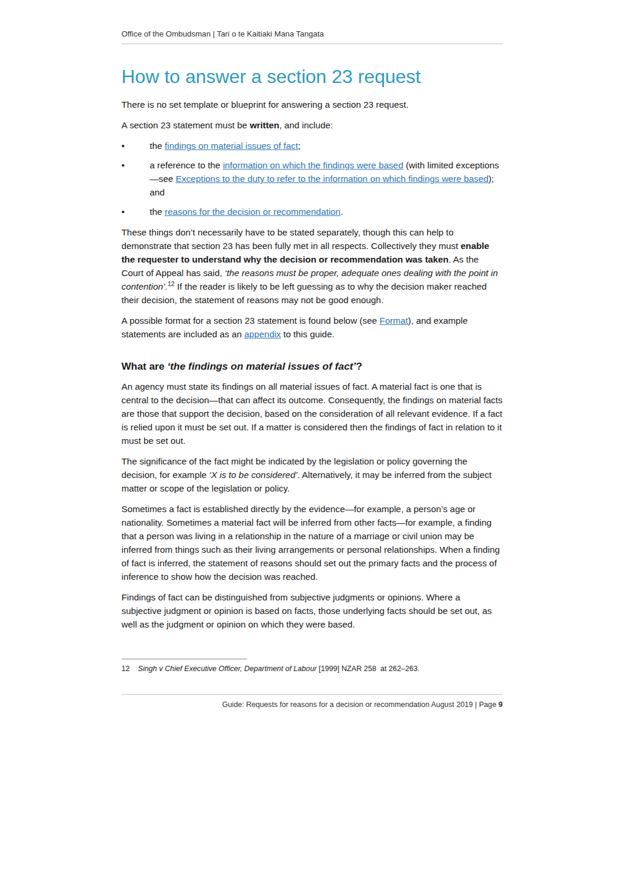Office of the Ombudsman | Tari o te Kaitiaki Mana Tangata
How to answer a section 23 request
There is no set template or blueprint for answering a section 23 request.
A section 23 statement must be written, and include:
the findings on material issues of fact;
a reference to the information on which the findings were based (with limited exceptions—see Exceptions to the duty to refer to the information on which findings were based); and
the reasons for the decision or recommendation.
These things don’t necessarily have to be stated separately, though this can help to demonstrate that section 23 has been fully met in all respects. Collectively they must enable the requester to understand why the decision or recommendation was taken. As the Court of Appeal has said, ‘the reasons must be proper, adequate ones dealing with the point in contention’.12 If the reader is likely to be left guessing as to why the decision maker reached their decision, the statement of reasons may not be good enough.
A possible format for a section 23 statement is found below (see Format), and example statements are included as an appendix to this guide.
What are ‘the findings on material issues of fact’?
An agency must state its findings on all material issues of fact. A material fact is one that is central to the decision—that can affect its outcome. Consequently, the findings on material facts are those that support the decision, based on the consideration of all relevant evidence. If a fact is relied upon it must be set out. If a matter is considered then the findings of fact in relation to it must be set out.
The significance of the fact might be indicated by the legislation or policy governing the decision, for example ‘X is to be considered’. Alternatively, it may be inferred from the subject matter or scope of the legislation or policy.
Sometimes a fact is established directly by the evidence—for example, a person’s age or nationality. Sometimes a material fact will be inferred from other facts—for example, a finding that a person was living in a relationship in the nature of a marriage or civil union may be inferred from things such as their living arrangements or personal relationships. When a finding of fact is inferred, the statement of reasons should set out the primary facts and the process of inference to show how the decision was reached.
Findings of fact can be distinguished from subjective judgments or opinions. Where a subjective judgment or opinion is based on facts, those underlying facts should be set out, as well as the judgment or opinion on which they were based.
12 Singh v Chief Executive Officer, Department of Labour [1999] NZAR 258 at 262–263.
Guide: Requests for reasons for a decision or recommendation August 2019 | Page 9